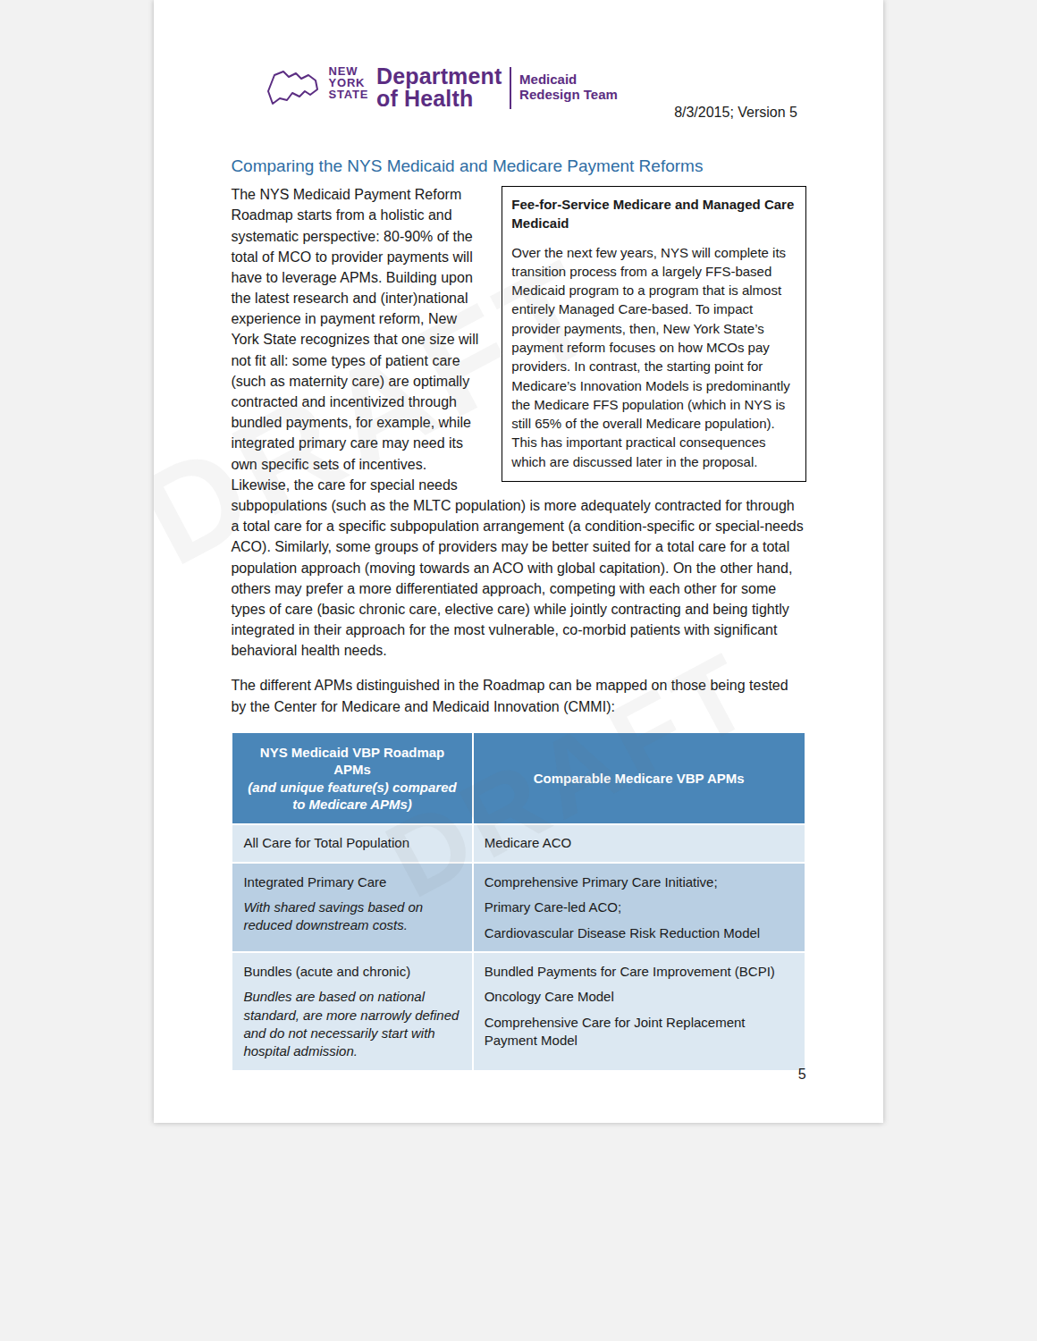DRAFT DRAFT
New
York
State
Department of Health
Medicaid
Redesign Team
8/3/2015; Version 5
Comparing the NYS Medicaid and Medicare Payment Reforms
Fee-for-Service Medicare and Managed Care Medicaid
Over the next few years, NYS will complete its transition process from a largely FFS-based Medicaid program to a program that is almost entirely Managed Care-based. To impact provider payments, then, New York State’s payment reform focuses on how MCOs pay providers. In contrast, the starting point for Medicare’s Innovation Models is predominantly the Medicare FFS population (which in NYS is still 65% of the overall Medicare population). This has important practical consequences which are discussed later in the proposal.
The NYS Medicaid Payment Reform Roadmap starts from a holistic and systematic perspective: 80-90% of the total of MCO to provider payments will have to leverage APMs. Building upon the latest research and (inter)national experience in payment reform, New York State recognizes that one size will not fit all: some types of patient care (such as maternity care) are optimally contracted and incentivized through bundled payments, for example, while integrated primary care may need its own specific sets of incentives. Likewise, the care for special needs subpopulations (such as the MLTC population) is more adequately contracted for through a total care for a specific subpopulation arrangement (a condition-specific or special-needs ACO). Similarly, some groups of providers may be better suited for a total care for a total population approach (moving towards an ACO with global capitation). On the other hand, others may prefer a more differentiated approach, competing with each other for some types of care (basic chronic care, elective care) while jointly contracting and being tightly integrated in their approach for the most vulnerable, co-morbid patients with significant behavioral health needs.
The different APMs distinguished in the Roadmap can be mapped on those being tested by the Center for Medicare and Medicaid Innovation (CMMI):
| NYS Medicaid VBP Roadmap APMs (and unique feature(s) compared to Medicare APMs) | Comparable Medicare VBP APMs |
| --- | --- |
| All Care for Total Population | Medicare ACO |
| Integrated Primary Care With shared savings based on reduced downstream costs. | Comprehensive Primary Care Initiative; Primary Care-led ACO; Cardiovascular Disease Risk Reduction Model |
| Bundles (acute and chronic) Bundles are based on national standard, are more narrowly defined and do not necessarily start with hospital admission. | Bundled Payments for Care Improvement (BCPI) Oncology Care Model Comprehensive Care for Joint Replacement Payment Model |
5